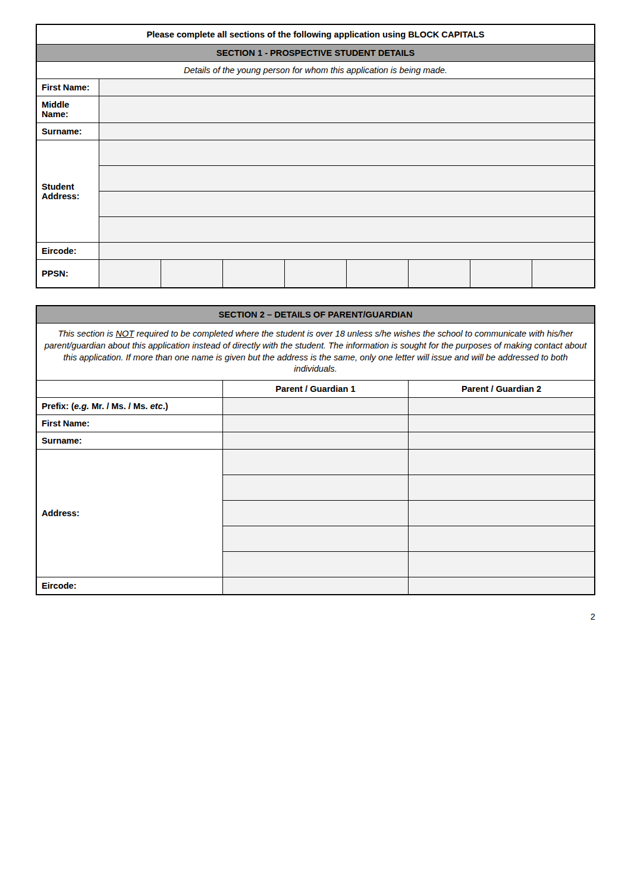| Please complete all sections of the following application using BLOCK CAPITALS |
| SECTION 1 - PROSPECTIVE STUDENT DETAILS |
| Details of the young person for whom this application is being made. |
| First Name: | |
| Middle Name: | |
| Surname: | |
| Student Address: | |
| Eircode: | |
| PPSN: | | | | | | | | |
| SECTION 2 – DETAILS OF PARENT/GUARDIAN |
| This section is NOT required to be completed where the student is over 18 unless s/he wishes the school to communicate with his/her parent/guardian about this application instead of directly with the student. The information is sought for the purposes of making contact about this application. If more than one name is given but the address is the same, only one letter will issue and will be addressed to both individuals. |
| | Parent / Guardian 1 | Parent / Guardian 2 |
| Prefix: ( e.g. Mr. / Ms. / Ms. etc .) | | |
| First Name: | | |
| Surname: | | |
| Address: | | |
| Eircode: | | |
2